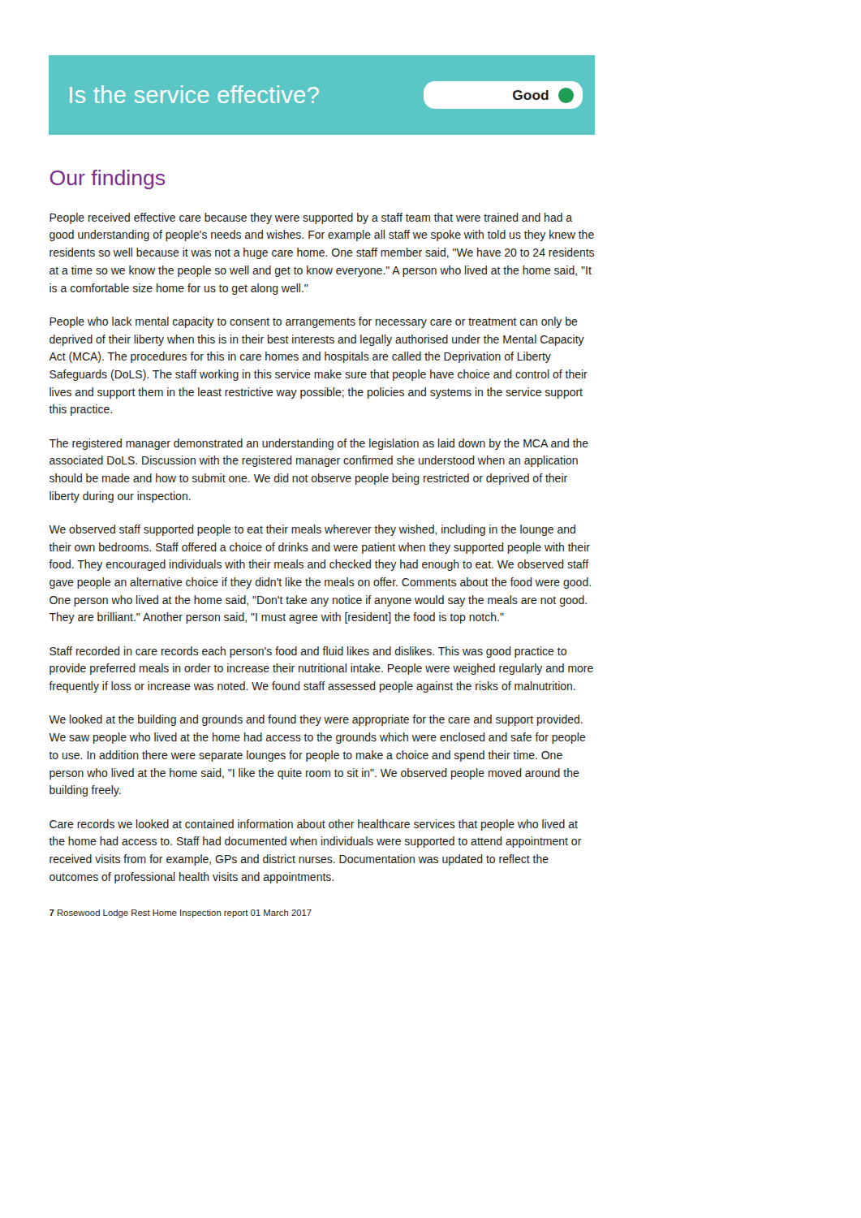Is the service effective?
Good
Our findings
People received effective care because they were supported by a staff team that were trained and had a good understanding of people's needs and wishes. For example all staff we spoke with told us they knew the residents so well because it was not a huge care home. One staff member said, "We have 20 to 24 residents at a time so we know the people so well and get to know everyone." A person who lived at the home said, "It is a comfortable size home for us to get along well."
People who lack mental capacity to consent to arrangements for necessary care or treatment can only be deprived of their liberty when this is in their best interests and legally authorised under the Mental Capacity Act (MCA). The procedures for this in care homes and hospitals are called the Deprivation of Liberty Safeguards (DoLS). The staff working in this service make sure that people have choice and control of their lives and support them in the least restrictive way possible; the policies and systems in the service support this practice.
The registered manager demonstrated an understanding of the legislation as laid down by the MCA and the associated DoLS. Discussion with the registered manager confirmed she understood when an application should be made and how to submit one. We did not observe people being restricted or deprived of their liberty during our inspection.
We observed staff supported people to eat their meals wherever they wished, including in the lounge and their own bedrooms. Staff offered a choice of drinks and were patient when they supported people with their food. They encouraged individuals with their meals and checked they had enough to eat. We observed staff gave people an alternative choice if they didn't like the meals on offer. Comments about the food were good. One person who lived at the home said, "Don't take any notice if anyone would say the meals are not good. They are brilliant." Another person said, "I must agree with [resident] the food is top notch."
Staff recorded in care records each person's food and fluid likes and dislikes. This was good practice to provide preferred meals in order to increase their nutritional intake. People were weighed regularly and more frequently if loss or increase was noted. We found staff assessed people against the risks of malnutrition.
We looked at the building and grounds and found they were appropriate for the care and support provided. We saw people who lived at the home had access to the grounds which were enclosed and safe for people to use. In addition there were separate lounges for people to make a choice and spend their time. One person who lived at the home said, "I like the quite room to sit in". We observed people moved around the building freely.
Care records we looked at contained information about other healthcare services that people who lived at the home had access to. Staff had documented when individuals were supported to attend appointment or received visits from for example, GPs and district nurses. Documentation was updated to reflect the outcomes of professional health visits and appointments.
7 Rosewood Lodge Rest Home Inspection report 01 March 2017